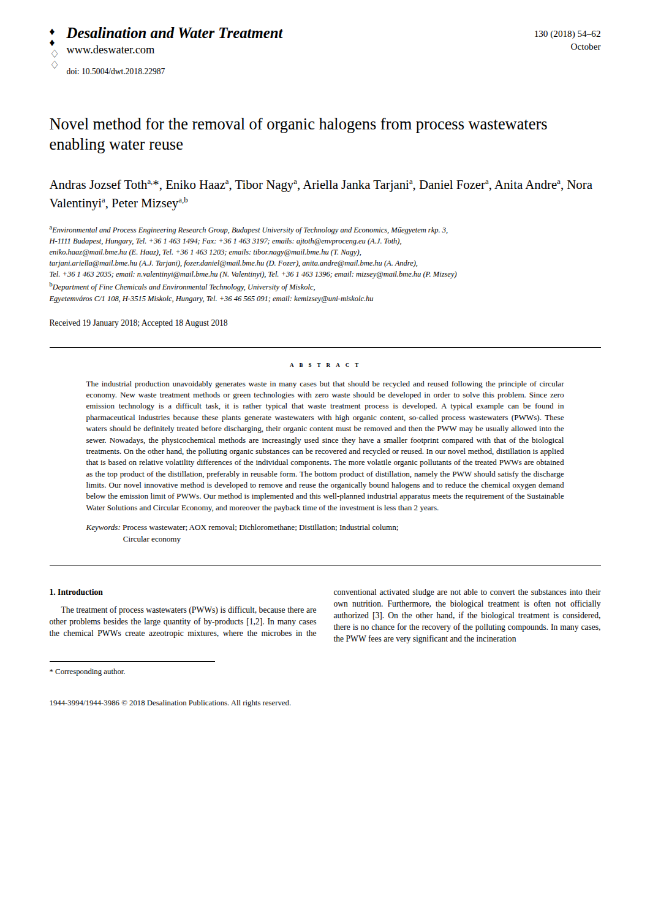♦ ♦ ♢ ♢
Desalination and Water Treatment
www.deswater.com
doi: 10.5004/dwt.2018.22987
130 (2018) 54–62
October
Novel method for the removal of organic halogens from process wastewaters enabling water reuse
Andras Jozsef Totha,*, Eniko Haaza, Tibor Nagya, Ariella Janka Tarjania, Daniel Fozera, Anita Andrea, Nora Valentinyia, Peter Mizseya,b
aEnvironmental and Process Engineering Research Group, Budapest University of Technology and Economics, Műegyetem rkp. 3,
H-1111 Budapest, Hungary, Tel. +36 1 463 1494; Fax: +36 1 463 3197; emails: ajtoth@envproceng.eu (A.J. Toth),
eniko.haaz@mail.bme.hu (E. Haaz), Tel. +36 1 463 1203; emails: tibor.nagy@mail.bme.hu (T. Nagy),
tarjani.ariella@mail.bme.hu (A.J. Tarjani), fozer.daniel@mail.bme.hu (D. Fozer), anita.andre@mail.bme.hu (A. Andre),
Tel. +36 1 463 2035; email: n.valentinyi@mail.bme.hu (N. Valentinyi), Tel. +36 1 463 1396; email: mizsey@mail.bme.hu (P. Mizsey)
bDepartment of Fine Chemicals and Environmental Technology, University of Miskolc,
Egyetemváros C/1 108, H-3515 Miskolc, Hungary, Tel. +36 46 565 091; email: kemizsey@uni-miskolc.hu
Received 19 January 2018; Accepted 18 August 2018
a b s t r a c t
The industrial production unavoidably generates waste in many cases but that should be recycled and reused following the principle of circular economy. New waste treatment methods or green technologies with zero waste should be developed in order to solve this problem. Since zero emission technology is a difficult task, it is rather typical that waste treatment process is developed. A typical example can be found in pharmaceutical industries because these plants generate wastewaters with high organic content, so-called process wastewaters (PWWs). These waters should be definitely treated before discharging, their organic content must be removed and then the PWW may be usually allowed into the sewer. Nowadays, the physicochemical methods are increasingly used since they have a smaller footprint compared with that of the biological treatments. On the other hand, the polluting organic substances can be recovered and recycled or reused. In our novel method, distillation is applied that is based on relative volatility differences of the individual components. The more volatile organic pollutants of the treated PWWs are obtained as the top product of the distillation, preferably in reusable form. The bottom product of distillation, namely the PWW should satisfy the discharge limits. Our novel innovative method is developed to remove and reuse the organically bound halogens and to reduce the chemical oxygen demand below the emission limit of PWWs. Our method is implemented and this well-planned industrial apparatus meets the requirement of the Sustainable Water Solutions and Circular Economy, and moreover the payback time of the investment is less than 2 years.
Keywords: Process wastewater; AOX removal; Dichloromethane; Distillation; Industrial column; Circular economy
1. Introduction
The treatment of process wastewaters (PWWs) is difficult, because there are other problems besides the large quantity of by-products [1,2]. In many cases the chemical PWWs create azeotropic mixtures, where the microbes in the conventional activated sludge are not able to convert the substances into their own nutrition. Furthermore, the biological treatment is often not officially authorized [3]. On the other hand, if the biological treatment is considered, there is no chance for the recovery of the polluting compounds. In many cases, the PWW fees are very significant and the incineration
* Corresponding author.
1944-3994/1944-3986 © 2018 Desalination Publications. All rights reserved.